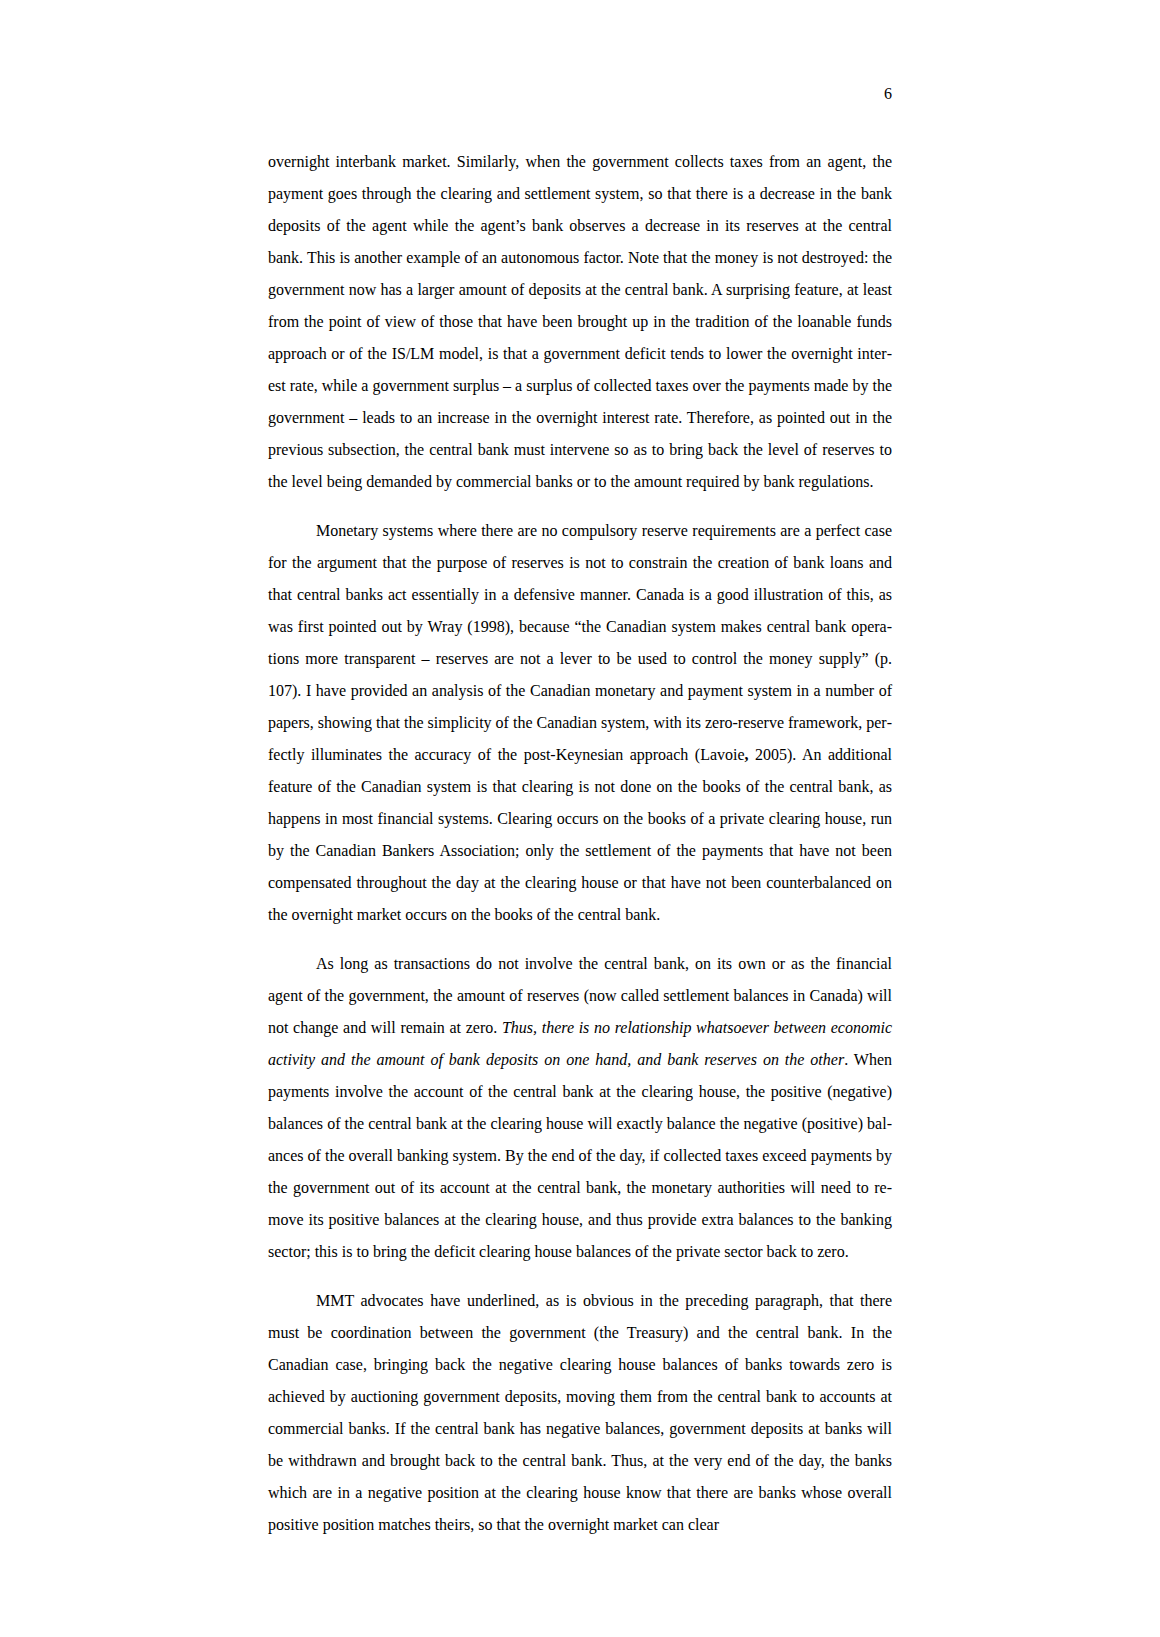6
overnight interbank market. Similarly, when the government collects taxes from an agent, the payment goes through the clearing and settlement system, so that there is a decrease in the bank deposits of the agent while the agent’s bank observes a decrease in its reserves at the central bank. This is another example of an autonomous factor. Note that the money is not destroyed: the government now has a larger amount of deposits at the central bank. A surprising feature, at least from the point of view of those that have been brought up in the tradition of the loanable funds approach or of the IS/LM model, is that a government deficit tends to lower the overnight interest rate, while a government surplus – a surplus of collected taxes over the payments made by the government – leads to an increase in the overnight interest rate. Therefore, as pointed out in the previous subsection, the central bank must intervene so as to bring back the level of reserves to the level being demanded by commercial banks or to the amount required by bank regulations.
Monetary systems where there are no compulsory reserve requirements are a perfect case for the argument that the purpose of reserves is not to constrain the creation of bank loans and that central banks act essentially in a defensive manner. Canada is a good illustration of this, as was first pointed out by Wray (1998), because “the Canadian system makes central bank operations more transparent – reserves are not a lever to be used to control the money supply” (p. 107). I have provided an analysis of the Canadian monetary and payment system in a number of papers, showing that the simplicity of the Canadian system, with its zero-reserve framework, perfectly illuminates the accuracy of the post-Keynesian approach (Lavoie, 2005). An additional feature of the Canadian system is that clearing is not done on the books of the central bank, as happens in most financial systems. Clearing occurs on the books of a private clearing house, run by the Canadian Bankers Association; only the settlement of the payments that have not been compensated throughout the day at the clearing house or that have not been counterbalanced on the overnight market occurs on the books of the central bank.
As long as transactions do not involve the central bank, on its own or as the financial agent of the government, the amount of reserves (now called settlement balances in Canada) will not change and will remain at zero. Thus, there is no relationship whatsoever between economic activity and the amount of bank deposits on one hand, and bank reserves on the other. When payments involve the account of the central bank at the clearing house, the positive (negative) balances of the central bank at the clearing house will exactly balance the negative (positive) balances of the overall banking system. By the end of the day, if collected taxes exceed payments by the government out of its account at the central bank, the monetary authorities will need to remove its positive balances at the clearing house, and thus provide extra balances to the banking sector; this is to bring the deficit clearing house balances of the private sector back to zero.
MMT advocates have underlined, as is obvious in the preceding paragraph, that there must be coordination between the government (the Treasury) and the central bank. In the Canadian case, bringing back the negative clearing house balances of banks towards zero is achieved by auctioning government deposits, moving them from the central bank to accounts at commercial banks. If the central bank has negative balances, government deposits at banks will be withdrawn and brought back to the central bank. Thus, at the very end of the day, the banks which are in a negative position at the clearing house know that there are banks whose overall positive position matches theirs, so that the overnight market can clear